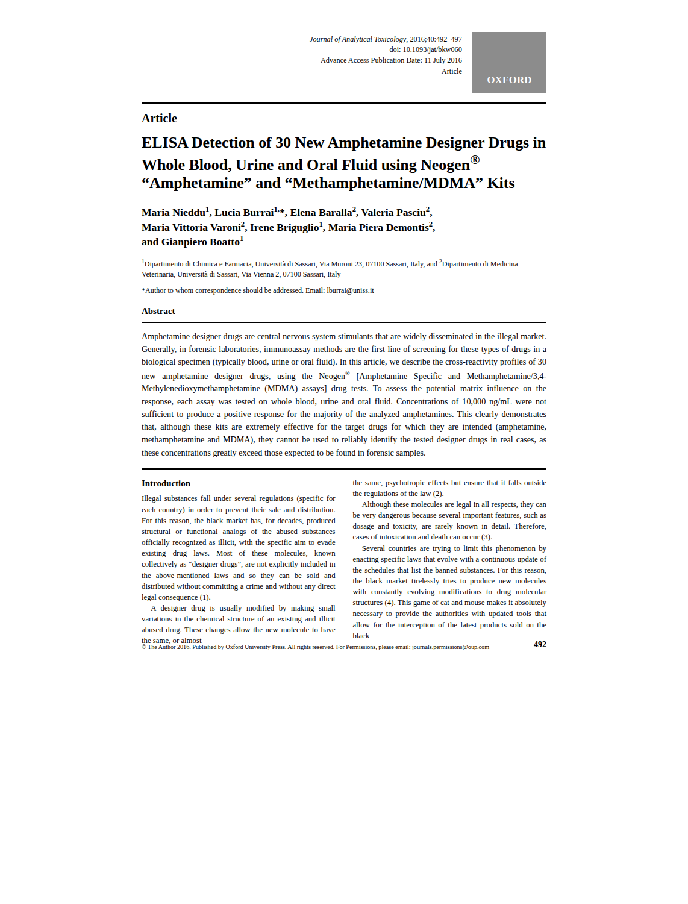Journal of Analytical Toxicology, 2016;40:492–497
doi: 10.1093/jat/bkw060
Advance Access Publication Date: 11 July 2016
Article
OXFORD
Article
ELISA Detection of 30 New Amphetamine Designer Drugs in Whole Blood, Urine and Oral Fluid using Neogen® “Amphetamine” and “Methamphetamine/MDMA” Kits
Maria Nieddu1, Lucia Burrai1,*, Elena Baralla2, Valeria Pasciu2,
Maria Vittoria Varoni2, Irene Briguglio1, Maria Piera Demontis2,
and Gianpiero Boatto1
1Dipartimento di Chimica e Farmacia, Università di Sassari, Via Muroni 23, 07100 Sassari, Italy, and 2Dipartimento di Medicina Veterinaria, Università di Sassari, Via Vienna 2, 07100 Sassari, Italy
*Author to whom correspondence should be addressed. Email: lburrai@uniss.it
Abstract
Amphetamine designer drugs are central nervous system stimulants that are widely disseminated in the illegal market. Generally, in forensic laboratories, immunoassay methods are the first line of screening for these types of drugs in a biological specimen (typically blood, urine or oral fluid). In this article, we describe the cross-reactivity profiles of 30 new amphetamine designer drugs, using the Neogen® [Amphetamine Specific and Methamphetamine/3,4-Methylenedioxymethamphetamine (MDMA) assays] drug tests. To assess the potential matrix influence on the response, each assay was tested on whole blood, urine and oral fluid. Concentrations of 10,000 ng/mL were not sufficient to produce a positive response for the majority of the analyzed amphetamines. This clearly demonstrates that, although these kits are extremely effective for the target drugs for which they are intended (amphetamine, methamphetamine and MDMA), they cannot be used to reliably identify the tested designer drugs in real cases, as these concentrations greatly exceed those expected to be found in forensic samples.
Introduction
Illegal substances fall under several regulations (specific for each country) in order to prevent their sale and distribution. For this reason, the black market has, for decades, produced structural or functional analogs of the abused substances officially recognized as illicit, with the specific aim to evade existing drug laws. Most of these molecules, known collectively as “designer drugs”, are not explicitly included in the above-mentioned laws and so they can be sold and distributed without committing a crime and without any direct legal consequence (1).
A designer drug is usually modified by making small variations in the chemical structure of an existing and illicit abused drug. These changes allow the new molecule to have the same, or almost
the same, psychotropic effects but ensure that it falls outside the regulations of the law (2).
Although these molecules are legal in all respects, they can be very dangerous because several important features, such as dosage and toxicity, are rarely known in detail. Therefore, cases of intoxication and death can occur (3).
Several countries are trying to limit this phenomenon by enacting specific laws that evolve with a continuous update of the schedules that list the banned substances. For this reason, the black market tirelessly tries to produce new molecules with constantly evolving modifications to drug molecular structures (4). This game of cat and mouse makes it absolutely necessary to provide the authorities with updated tools that allow for the interception of the latest products sold on the black
© The Author 2016. Published by Oxford University Press. All rights reserved. For Permissions, please email: journals.permissions@oup.com
492